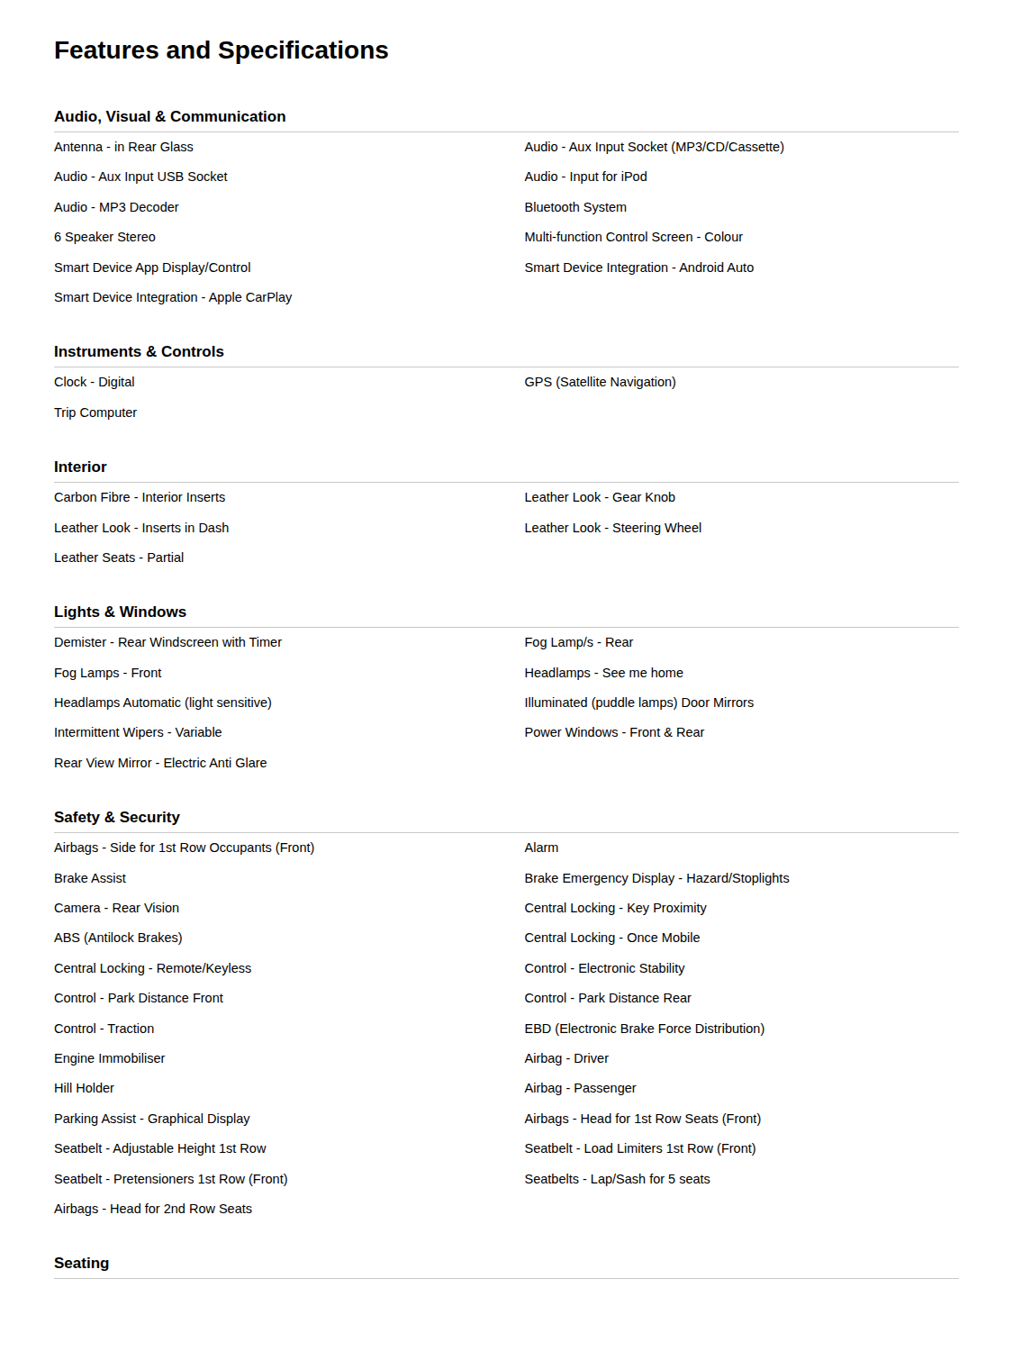Features and Specifications
Audio, Visual & Communication
Antenna - in Rear Glass
Audio - Aux Input Socket (MP3/CD/Cassette)
Audio - Aux Input USB Socket
Audio - Input for iPod
Audio - MP3 Decoder
Bluetooth System
6 Speaker Stereo
Multi-function Control Screen - Colour
Smart Device App Display/Control
Smart Device Integration - Android Auto
Smart Device Integration - Apple CarPlay
Instruments & Controls
Clock - Digital
GPS (Satellite Navigation)
Trip Computer
Interior
Carbon Fibre - Interior Inserts
Leather Look - Gear Knob
Leather Look - Inserts in Dash
Leather Look - Steering Wheel
Leather Seats - Partial
Lights & Windows
Demister - Rear Windscreen with Timer
Fog Lamp/s - Rear
Fog Lamps - Front
Headlamps - See me home
Headlamps Automatic (light sensitive)
Illuminated (puddle lamps) Door Mirrors
Intermittent Wipers - Variable
Power Windows - Front & Rear
Rear View Mirror - Electric Anti Glare
Safety & Security
Airbags - Side for 1st Row Occupants (Front)
Alarm
Brake Assist
Brake Emergency Display - Hazard/Stoplights
Camera - Rear Vision
Central Locking - Key Proximity
ABS (Antilock Brakes)
Central Locking - Once Mobile
Central Locking - Remote/Keyless
Control - Electronic Stability
Control - Park Distance Front
Control - Park Distance Rear
Control - Traction
EBD (Electronic Brake Force Distribution)
Engine Immobiliser
Airbag - Driver
Hill Holder
Airbag - Passenger
Parking Assist - Graphical Display
Airbags - Head for 1st Row Seats (Front)
Seatbelt - Adjustable Height 1st Row
Seatbelt - Load Limiters 1st Row (Front)
Seatbelt - Pretensioners 1st Row (Front)
Seatbelts - Lap/Sash for 5 seats
Airbags - Head for 2nd Row Seats
Seating